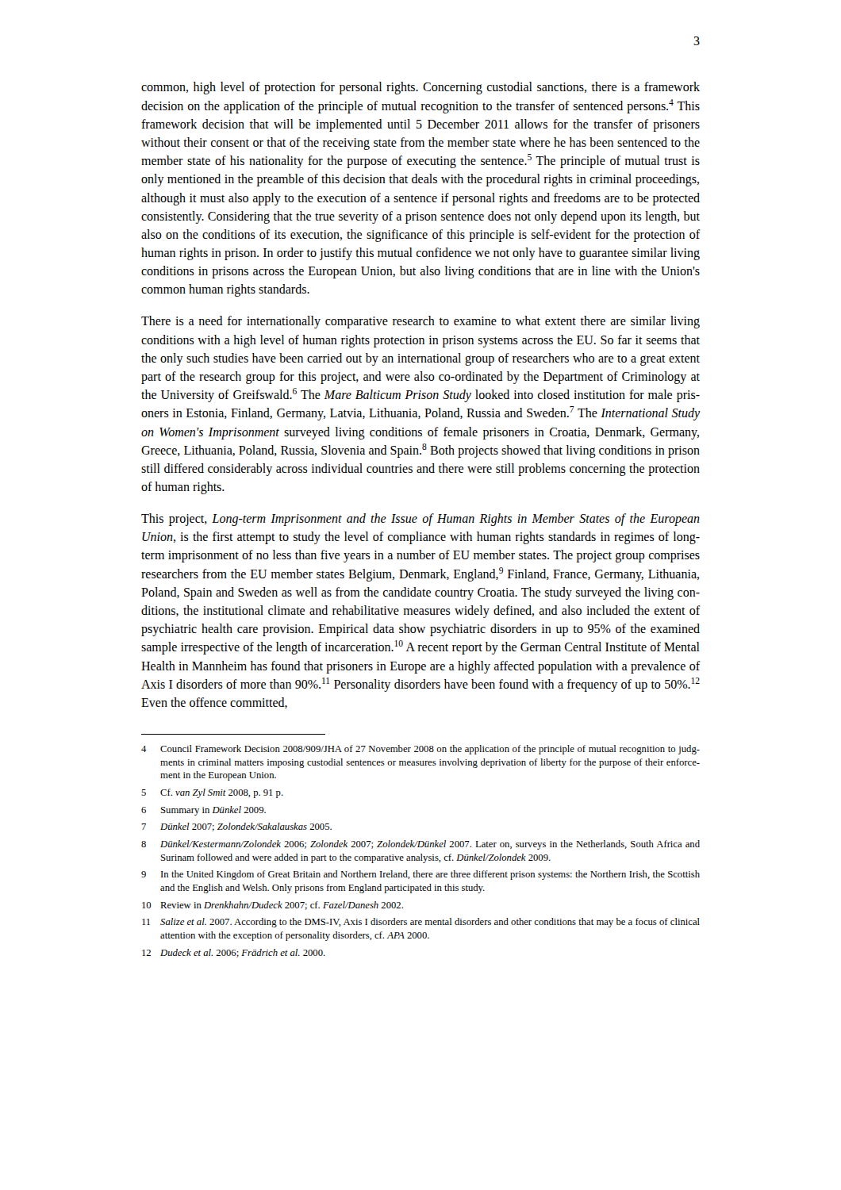3
common, high level of protection for personal rights. Concerning custodial sanctions, there is a framework decision on the application of the principle of mutual recognition to the transfer of sentenced persons.4 This framework decision that will be implemented until 5 December 2011 allows for the transfer of prisoners without their consent or that of the receiving state from the member state where he has been sentenced to the member state of his nationality for the purpose of executing the sentence.5 The principle of mutual trust is only mentioned in the preamble of this decision that deals with the procedural rights in criminal proceedings, although it must also apply to the execution of a sentence if personal rights and freedoms are to be protected consistently. Considering that the true severity of a prison sentence does not only depend upon its length, but also on the conditions of its execution, the significance of this principle is self-evident for the protection of human rights in prison. In order to justify this mutual confidence we not only have to guarantee similar living conditions in prisons across the European Union, but also living conditions that are in line with the Union's common human rights standards.
There is a need for internationally comparative research to examine to what extent there are similar living conditions with a high level of human rights protection in prison systems across the EU. So far it seems that the only such studies have been carried out by an international group of researchers who are to a great extent part of the research group for this project, and were also co-ordinated by the Department of Criminology at the University of Greifswald.6 The Mare Balticum Prison Study looked into closed institution for male prisoners in Estonia, Finland, Germany, Latvia, Lithuania, Poland, Russia and Sweden.7 The International Study on Women's Imprisonment surveyed living conditions of female prisoners in Croatia, Denmark, Germany, Greece, Lithuania, Poland, Russia, Slovenia and Spain.8 Both projects showed that living conditions in prison still differed considerably across individual countries and there were still problems concerning the protection of human rights.
This project, Long-term Imprisonment and the Issue of Human Rights in Member States of the European Union, is the first attempt to study the level of compliance with human rights standards in regimes of long-term imprisonment of no less than five years in a number of EU member states. The project group comprises researchers from the EU member states Belgium, Denmark, England,9 Finland, France, Germany, Lithuania, Poland, Spain and Sweden as well as from the candidate country Croatia. The study surveyed the living conditions, the institutional climate and rehabilitative measures widely defined, and also included the extent of psychiatric health care provision. Empirical data show psychiatric disorders in up to 95% of the examined sample irrespective of the length of incarceration.10 A recent report by the German Central Institute of Mental Health in Mannheim has found that prisoners in Europe are a highly affected population with a prevalence of Axis I disorders of more than 90%.11 Personality disorders have been found with a frequency of up to 50%.12 Even the offence committed,
Council Framework Decision 2008/909/JHA of 27 November 2008 on the application of the principle of mutual recognition to judgments in criminal matters imposing custodial sentences or measures involving deprivation of liberty for the purpose of their enforcement in the European Union.
Cf. van Zyl Smit 2008, p. 91 p.
Summary in Dünkel 2009.
Dünkel 2007; Zolondek/Sakalauskas 2005.
Dünkel/Kestermann/Zolondek 2006; Zolondek 2007; Zolondek/Dünkel 2007. Later on, surveys in the Netherlands, South Africa and Surinam followed and were added in part to the comparative analysis, cf. Dünkel/Zolondek 2009.
In the United Kingdom of Great Britain and Northern Ireland, there are three different prison systems: the Northern Irish, the Scottish and the English and Welsh. Only prisons from England participated in this study.
Review in Drenkhahn/Dudeck 2007; cf. Fazel/Danesh 2002.
Salize et al. 2007. According to the DMS-IV, Axis I disorders are mental disorders and other conditions that may be a focus of clinical attention with the exception of personality disorders, cf. APA 2000.
Dudeck et al. 2006; Frädrich et al. 2000.